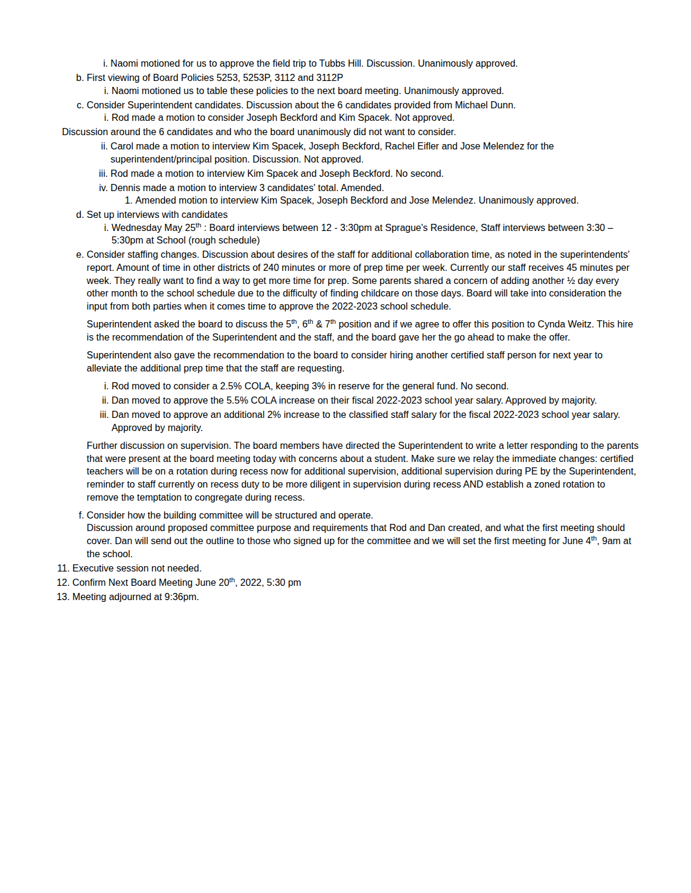Naomi motioned for us to approve the field trip to Tubbs Hill. Discussion. Unanimously approved.
First viewing of Board Policies 5253, 5253P, 3112 and 3112P
Naomi motioned us to table these policies to the next board meeting. Unanimously approved.
Consider Superintendent candidates. Discussion about the 6 candidates provided from Michael Dunn.
Rod made a motion to consider Joseph Beckford and Kim Spacek. Not approved.
Discussion around the 6 candidates and who the board unanimously did not want to consider.
Carol made a motion to interview Kim Spacek, Joseph Beckford, Rachel Eifler and Jose Melendez for the superintendent/principal position. Discussion. Not approved.
Rod made a motion to interview Kim Spacek and Joseph Beckford. No second.
Dennis made a motion to interview 3 candidates' total. Amended.
Amended motion to interview Kim Spacek, Joseph Beckford and Jose Melendez. Unanimously approved.
Set up interviews with candidates
Wednesday May 25th : Board interviews between 12 - 3:30pm at Sprague's Residence, Staff interviews between 3:30 – 5:30pm at School (rough schedule)
Consider staffing changes. Discussion about desires of the staff for additional collaboration time, as noted in the superintendents' report. Amount of time in other districts of 240 minutes or more of prep time per week. Currently our staff receives 45 minutes per week. They really want to find a way to get more time for prep. Some parents shared a concern of adding another ½ day every other month to the school schedule due to the difficulty of finding childcare on those days. Board will take into consideration the input from both parties when it comes time to approve the 2022-2023 school schedule.
Superintendent asked the board to discuss the 5th, 6th & 7th position and if we agree to offer this position to Cynda Weitz. This hire is the recommendation of the Superintendent and the staff, and the board gave her the go ahead to make the offer.
Superintendent also gave the recommendation to the board to consider hiring another certified staff person for next year to alleviate the additional prep time that the staff are requesting.
Rod moved to consider a 2.5% COLA, keeping 3% in reserve for the general fund. No second.
Dan moved to approve the 5.5% COLA increase on their fiscal 2022-2023 school year salary. Approved by majority.
Dan moved to approve an additional 2% increase to the classified staff salary for the fiscal 2022-2023 school year salary. Approved by majority.
Further discussion on supervision. The board members have directed the Superintendent to write a letter responding to the parents that were present at the board meeting today with concerns about a student. Make sure we relay the immediate changes: certified teachers will be on a rotation during recess now for additional supervision, additional supervision during PE by the Superintendent, reminder to staff currently on recess duty to be more diligent in supervision during recess AND establish a zoned rotation to remove the temptation to congregate during recess.
Consider how the building committee will be structured and operate.
Discussion around proposed committee purpose and requirements that Rod and Dan created, and what the first meeting should cover. Dan will send out the outline to those who signed up for the committee and we will set the first meeting for June 4th, 9am at the school.
Executive session not needed.
Confirm Next Board Meeting June 20th, 2022, 5:30 pm
Meeting adjourned at 9:36pm.